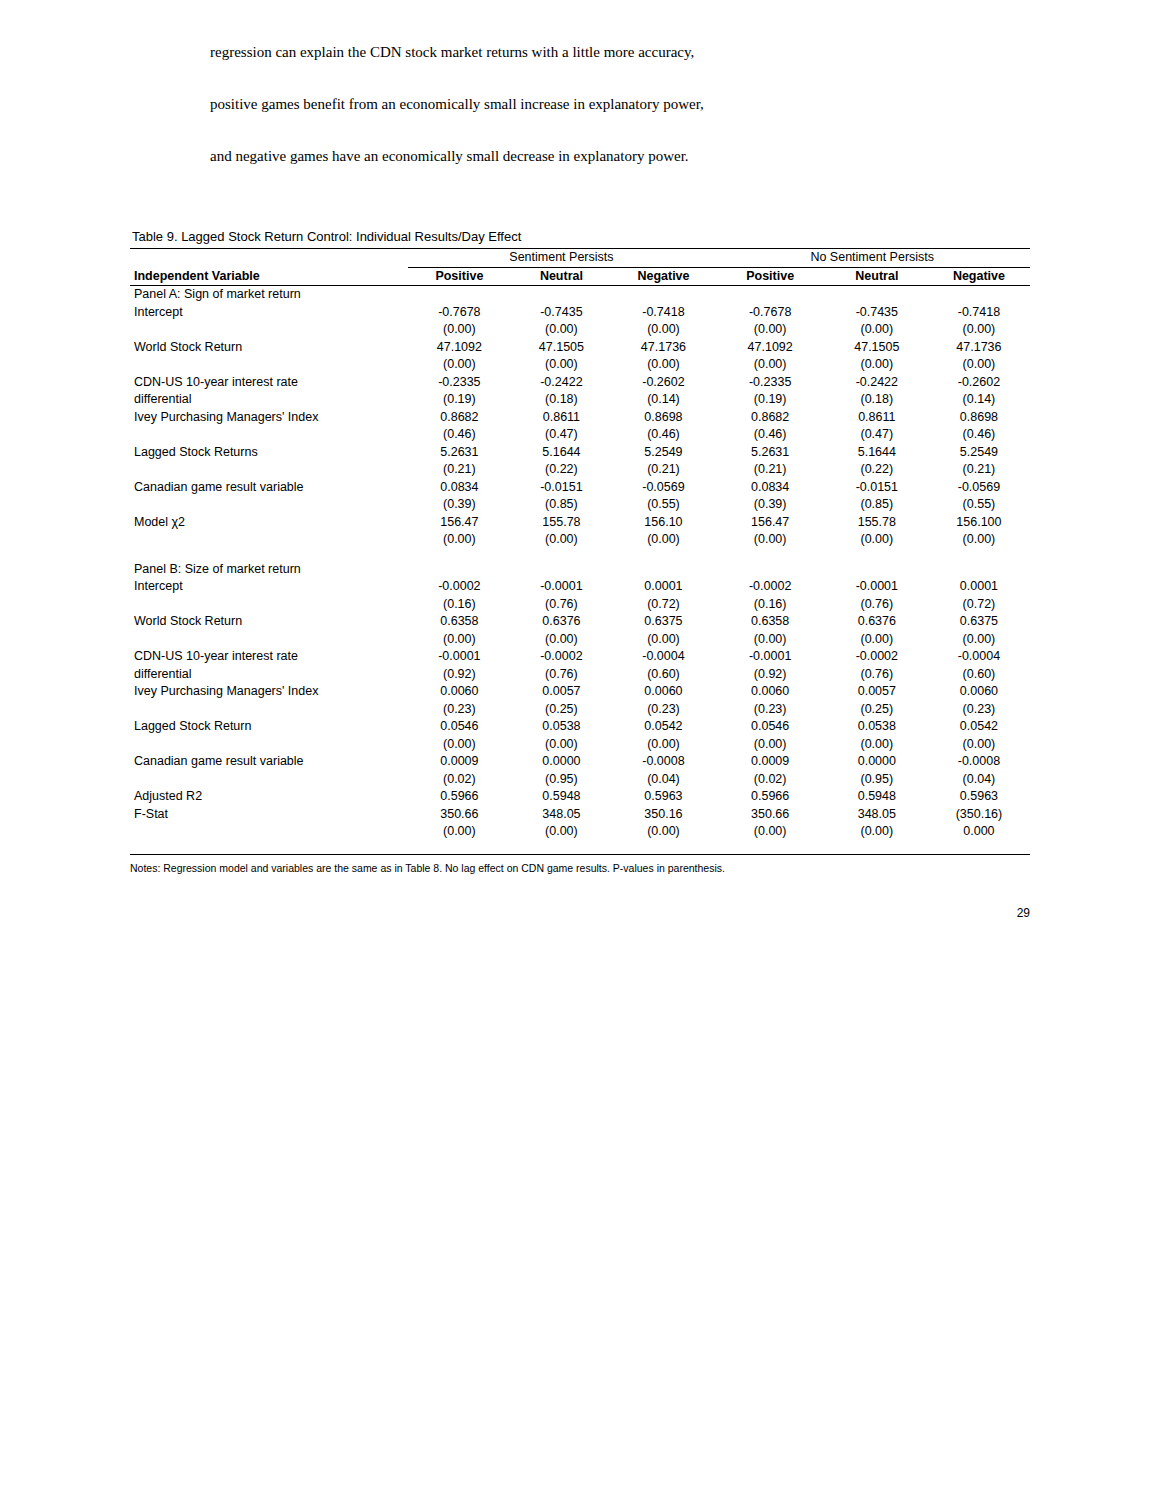regression can explain the CDN stock market returns with a little more accuracy,
positive games benefit from an economically small increase in explanatory power,
and negative games have an economically small decrease in explanatory power.
Table 9. Lagged Stock Return Control: Individual Results/Day Effect
| | Sentiment Persists | No Sentiment Persists |
| --- | --- | --- |
| Independent Variable | Positive | Neutral | Negative | Positive | Neutral | Negative |
| Panel A: Sign of market return |
| Intercept | -0.7678 | -0.7435 | -0.7418 | -0.7678 | -0.7435 | -0.7418 |
| | (0.00) | (0.00) | (0.00) | (0.00) | (0.00) | (0.00) |
| World Stock Return | 47.1092 | 47.1505 | 47.1736 | 47.1092 | 47.1505 | 47.1736 |
| | (0.00) | (0.00) | (0.00) | (0.00) | (0.00) | (0.00) |
| CDN-US 10-year interest rate | -0.2335 | -0.2422 | -0.2602 | -0.2335 | -0.2422 | -0.2602 |
| differential | (0.19) | (0.18) | (0.14) | (0.19) | (0.18) | (0.14) |
| Ivey Purchasing Managers' Index | 0.8682 | 0.8611 | 0.8698 | 0.8682 | 0.8611 | 0.8698 |
| | (0.46) | (0.47) | (0.46) | (0.46) | (0.47) | (0.46) |
| Lagged Stock Returns | 5.2631 | 5.1644 | 5.2549 | 5.2631 | 5.1644 | 5.2549 |
| | (0.21) | (0.22) | (0.21) | (0.21) | (0.22) | (0.21) |
| Canadian game result variable | 0.0834 | -0.0151 | -0.0569 | 0.0834 | -0.0151 | -0.0569 |
| | (0.39) | (0.85) | (0.55) | (0.39) | (0.85) | (0.55) |
| Model χ2 | 156.47 | 155.78 | 156.10 | 156.47 | 155.78 | 156.100 |
| | (0.00) | (0.00) | (0.00) | (0.00) | (0.00) | (0.00) |
| Panel B: Size of market return |
| Intercept | -0.0002 | -0.0001 | 0.0001 | -0.0002 | -0.0001 | 0.0001 |
| | (0.16) | (0.76) | (0.72) | (0.16) | (0.76) | (0.72) |
| World Stock Return | 0.6358 | 0.6376 | 0.6375 | 0.6358 | 0.6376 | 0.6375 |
| | (0.00) | (0.00) | (0.00) | (0.00) | (0.00) | (0.00) |
| CDN-US 10-year interest rate | -0.0001 | -0.0002 | -0.0004 | -0.0001 | -0.0002 | -0.0004 |
| differential | (0.92) | (0.76) | (0.60) | (0.92) | (0.76) | (0.60) |
| Ivey Purchasing Managers' Index | 0.0060 | 0.0057 | 0.0060 | 0.0060 | 0.0057 | 0.0060 |
| | (0.23) | (0.25) | (0.23) | (0.23) | (0.25) | (0.23) |
| Lagged Stock Return | 0.0546 | 0.0538 | 0.0542 | 0.0546 | 0.0538 | 0.0542 |
| | (0.00) | (0.00) | (0.00) | (0.00) | (0.00) | (0.00) |
| Canadian game result variable | 0.0009 | 0.0000 | -0.0008 | 0.0009 | 0.0000 | -0.0008 |
| | (0.02) | (0.95) | (0.04) | (0.02) | (0.95) | (0.04) |
| Adjusted R2 | 0.5966 | 0.5948 | 0.5963 | 0.5966 | 0.5948 | 0.5963 |
| F-Stat | 350.66 | 348.05 | 350.16 | 350.66 | 348.05 | (350.16) |
| | (0.00) | (0.00) | (0.00) | (0.00) | (0.00) | 0.000 |
Notes: Regression model and variables are the same as in Table 8. No lag effect on CDN game results. P-values in parenthesis.
29